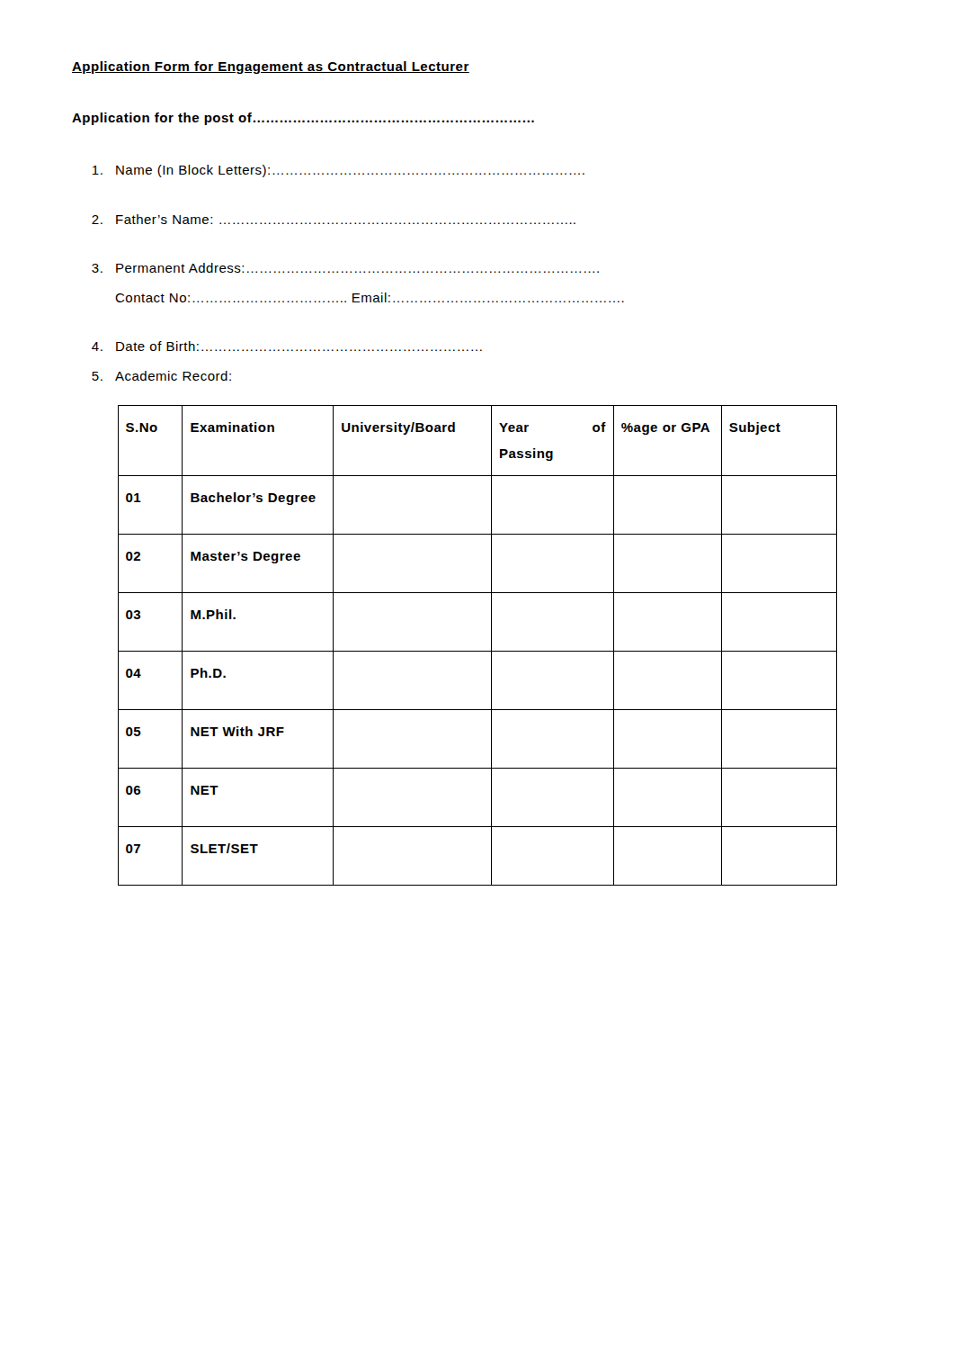Application Form for Engagement as Contractual Lecturer
Application for the post of………………………………………………………
Name (In Block Letters):…………………………………………………………….
Father’s Name: ……………………………………………………………………..
Permanent Address:…………………………………………………………………….
Contact No:…………………………….. Email:…………………………………………….
Date of Birth:………………………………………………………
Academic Record:
| S.No | Examination | University/Board | Year of Passing | %age or GPA | Subject |
| --- | --- | --- | --- | --- | --- |
| 01 | Bachelor’s Degree | | | | |
| 02 | Master’s Degree | | | | |
| 03 | M.Phil. | | | | |
| 04 | Ph.D. | | | | |
| 05 | NET With JRF | | | | |
| 06 | NET | | | | |
| 07 | SLET/SET | | | | |